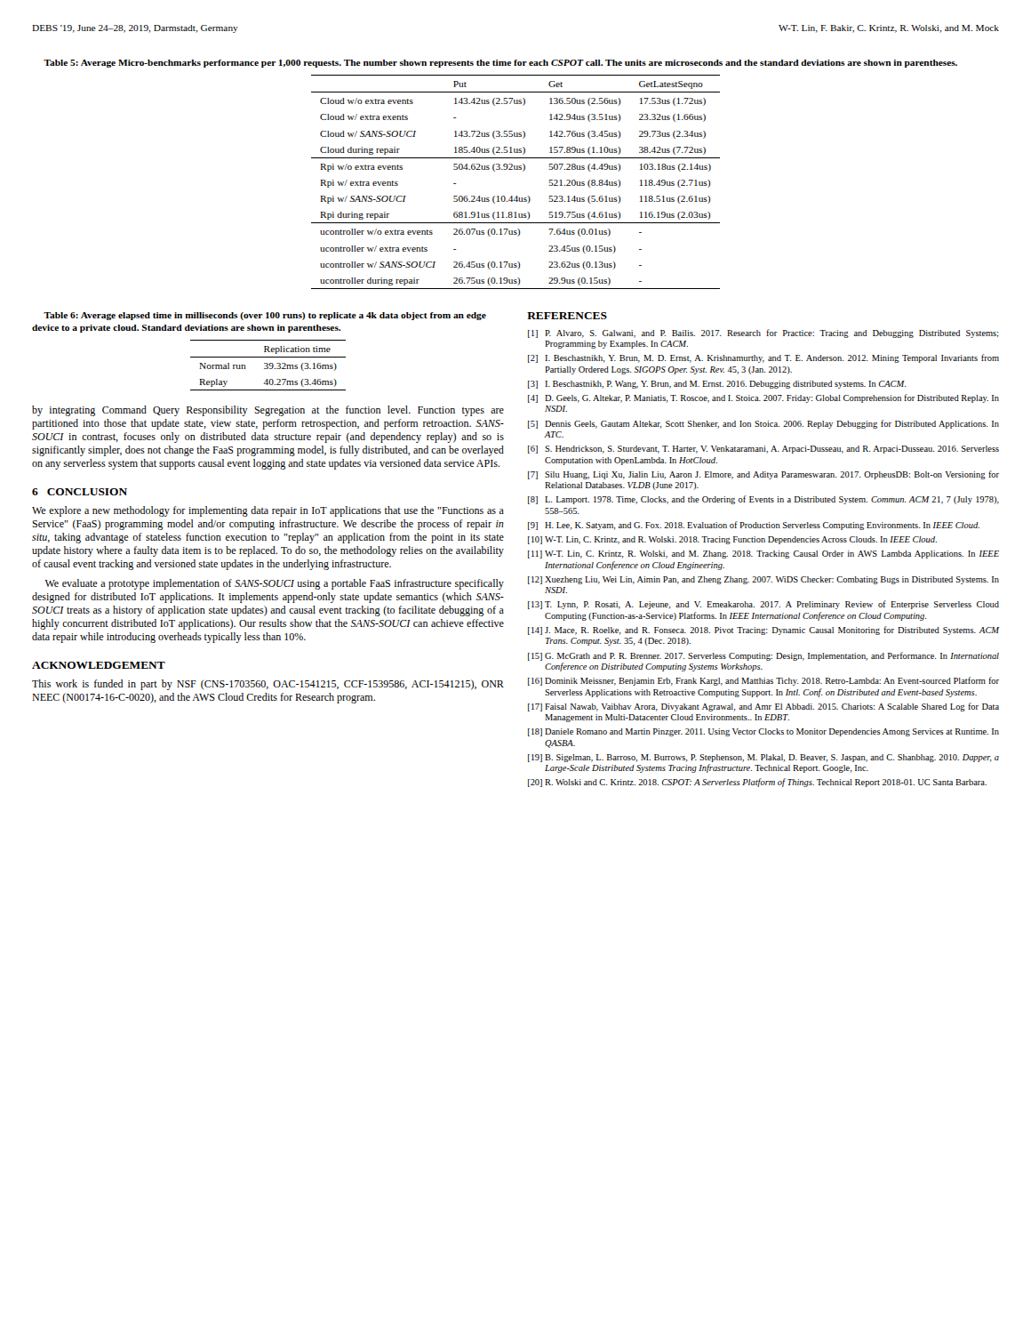DEBS '19, June 24–28, 2019, Darmstadt, Germany
W-T. Lin, F. Bakir, C. Krintz, R. Wolski, and M. Mock
Table 5: Average Micro-benchmarks performance per 1,000 requests. The number shown represents the time for each CSPOT call. The units are microseconds and the standard deviations are shown in parentheses.
| | Put | Get | GetLatestSeqno |
| --- | --- | --- | --- |
| Cloud w/o extra events | 143.42us (2.57us) | 136.50us (2.56us) | 17.53us (1.72us) |
| Cloud w/ extra exents | - | 142.94us (3.51us) | 23.32us (1.66us) |
| Cloud w/ SANS-SOUCI | 143.72us (3.55us) | 142.76us (3.45us) | 29.73us (2.34us) |
| Cloud during repair | 185.40us (2.51us) | 157.89us (1.10us) | 38.42us (7.72us) |
| Rpi w/o extra events | 504.62us (3.92us) | 507.28us (4.49us) | 103.18us (2.14us) |
| Rpi w/ extra events | - | 521.20us (8.84us) | 118.49us (2.71us) |
| Rpi w/ SANS-SOUCI | 506.24us (10.44us) | 523.14us (5.61us) | 118.51us (2.61us) |
| Rpi during repair | 681.91us (11.81us) | 519.75us (4.61us) | 116.19us (2.03us) |
| ucontroller w/o extra events | 26.07us (0.17us) | 7.64us (0.01us) | - |
| ucontroller w/ extra events | - | 23.45us (0.15us) | - |
| ucontroller w/ SANS-SOUCI | 26.45us (0.17us) | 23.62us (0.13us) | - |
| ucontroller during repair | 26.75us (0.19us) | 29.9us (0.15us) | - |
Table 6: Average elapsed time in milliseconds (over 100 runs) to replicate a 4k data object from an edge device to a private cloud. Standard deviations are shown in parentheses.
| | Replication time |
| --- | --- |
| Normal run | 39.32ms (3.16ms) |
| Replay | 40.27ms (3.46ms) |
by integrating Command Query Responsibility Segregation at the function level. Function types are partitioned into those that update state, view state, perform retrospection, and perform retroaction. SANS-SOUCI in contrast, focuses only on distributed data structure repair (and dependency replay) and so is significantly simpler, does not change the FaaS programming model, is fully distributed, and can be overlayed on any serverless system that supports causal event logging and state updates via versioned data service APIs.
6 CONCLUSION
We explore a new methodology for implementing data repair in IoT applications that use the "Functions as a Service" (FaaS) programming model and/or computing infrastructure. We describe the process of repair in situ, taking advantage of stateless function execution to "replay" an application from the point in its state update history where a faulty data item is to be replaced. To do so, the methodology relies on the availability of causal event tracking and versioned state updates in the underlying infrastructure.
We evaluate a prototype implementation of SANS-SOUCI using a portable FaaS infrastructure specifically designed for distributed IoT applications. It implements append-only state update semantics (which SANS-SOUCI treats as a history of application state updates) and causal event tracking (to facilitate debugging of a highly concurrent distributed IoT applications). Our results show that the SANS-SOUCI can achieve effective data repair while introducing overheads typically less than 10%.
ACKNOWLEDGEMENT
This work is funded in part by NSF (CNS-1703560, OAC-1541215, CCF-1539586, ACI-1541215), ONR NEEC (N00174-16-C-0020), and the AWS Cloud Credits for Research program.
REFERENCES
P. Alvaro, S. Galwani, and P. Bailis. 2017. Research for Practice: Tracing and Debugging Distributed Systems; Programming by Examples. In CACM.
I. Beschastnikh, Y. Brun, M. D. Ernst, A. Krishnamurthy, and T. E. Anderson. 2012. Mining Temporal Invariants from Partially Ordered Logs. SIGOPS Oper. Syst. Rev. 45, 3 (Jan. 2012).
I. Beschastnikh, P. Wang, Y. Brun, and M. Ernst. 2016. Debugging distributed systems. In CACM.
D. Geels, G. Altekar, P. Maniatis, T. Roscoe, and I. Stoica. 2007. Friday: Global Comprehension for Distributed Replay. In NSDI.
Dennis Geels, Gautam Altekar, Scott Shenker, and Ion Stoica. 2006. Replay Debugging for Distributed Applications. In ATC.
S. Hendrickson, S. Sturdevant, T. Harter, V. Venkataramani, A. Arpaci-Dusseau, and R. Arpaci-Dusseau. 2016. Serverless Computation with OpenLambda. In HotCloud.
Silu Huang, Liqi Xu, Jialin Liu, Aaron J. Elmore, and Aditya Parameswaran. 2017. OrpheusDB: Bolt-on Versioning for Relational Databases. VLDB (June 2017).
L. Lamport. 1978. Time, Clocks, and the Ordering of Events in a Distributed System. Commun. ACM 21, 7 (July 1978), 558–565.
H. Lee, K. Satyam, and G. Fox. 2018. Evaluation of Production Serverless Computing Environments. In IEEE Cloud.
W-T. Lin, C. Krintz, and R. Wolski. 2018. Tracing Function Dependencies Across Clouds. In IEEE Cloud.
W-T. Lin, C. Krintz, R. Wolski, and M. Zhang. 2018. Tracking Causal Order in AWS Lambda Applications. In IEEE International Conference on Cloud Engineering.
Xuezheng Liu, Wei Lin, Aimin Pan, and Zheng Zhang. 2007. WiDS Checker: Combating Bugs in Distributed Systems. In NSDI.
T. Lynn, P. Rosati, A. Lejeune, and V. Emeakaroha. 2017. A Preliminary Review of Enterprise Serverless Cloud Computing (Function-as-a-Service) Platforms. In IEEE International Conference on Cloud Computing.
J. Mace, R. Roelke, and R. Fonseca. 2018. Pivot Tracing: Dynamic Causal Monitoring for Distributed Systems. ACM Trans. Comput. Syst. 35, 4 (Dec. 2018).
G. McGrath and P. R. Brenner. 2017. Serverless Computing: Design, Implementation, and Performance. In International Conference on Distributed Computing Systems Workshops.
Dominik Meissner, Benjamin Erb, Frank Kargl, and Matthias Tichy. 2018. Retro-Lambda: An Event-sourced Platform for Serverless Applications with Retroactive Computing Support. In Intl. Conf. on Distributed and Event-based Systems.
Faisal Nawab, Vaibhav Arora, Divyakant Agrawal, and Amr El Abbadi. 2015. Chariots: A Scalable Shared Log for Data Management in Multi-Datacenter Cloud Environments.. In EDBT.
Daniele Romano and Martin Pinzger. 2011. Using Vector Clocks to Monitor Dependencies Among Services at Runtime. In QASBA.
B. Sigelman, L. Barroso, M. Burrows, P. Stephenson, M. Plakal, D. Beaver, S. Jaspan, and C. Shanbhag. 2010. Dapper, a Large-Scale Distributed Systems Tracing Infrastructure. Technical Report. Google, Inc.
R. Wolski and C. Krintz. 2018. CSPOT: A Serverless Platform of Things. Technical Report 2018-01. UC Santa Barbara.